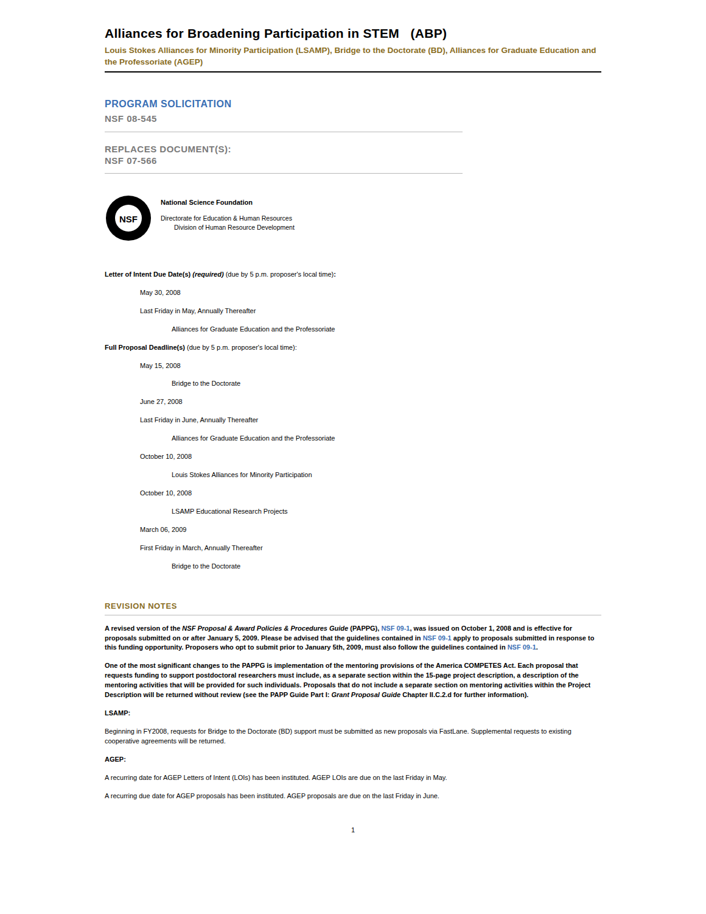Alliances for Broadening Participation in STEM (ABP)
Louis Stokes Alliances for Minority Participation (LSAMP), Bridge to the Doctorate (BD), Alliances for Graduate Education and the Professoriate (AGEP)
PROGRAM SOLICITATION
NSF 08-545
REPLACES DOCUMENT(S):
NSF 07-566
NSF
National Science Foundation
Directorate for Education & Human Resources
Division of Human Resource Development
Letter of Intent Due Date(s) (required) (due by 5 p.m. proposer's local time):
May 30, 2008
Last Friday in May, Annually Thereafter
Alliances for Graduate Education and the Professoriate
Full Proposal Deadline(s) (due by 5 p.m. proposer's local time):
May 15, 2008
Bridge to the Doctorate
June 27, 2008
Last Friday in June, Annually Thereafter
Alliances for Graduate Education and the Professoriate
October 10, 2008
Louis Stokes Alliances for Minority Participation
October 10, 2008
LSAMP Educational Research Projects
March 06, 2009
First Friday in March, Annually Thereafter
Bridge to the Doctorate
REVISION NOTES
A revised version of the NSF Proposal & Award Policies & Procedures Guide (PAPPG), NSF 09-1, was issued on October 1, 2008 and is effective for proposals submitted on or after January 5, 2009. Please be advised that the guidelines contained in NSF 09-1 apply to proposals submitted in response to this funding opportunity. Proposers who opt to submit prior to January 5th, 2009, must also follow the guidelines contained in NSF 09-1.
One of the most significant changes to the PAPPG is implementation of the mentoring provisions of the America COMPETES Act. Each proposal that requests funding to support postdoctoral researchers must include, as a separate section within the 15-page project description, a description of the mentoring activities that will be provided for such individuals. Proposals that do not include a separate section on mentoring activities within the Project Description will be returned without review (see the PAPP Guide Part I: Grant Proposal Guide Chapter II.C.2.d for further information).
LSAMP:
Beginning in FY2008, requests for Bridge to the Doctorate (BD) support must be submitted as new proposals via FastLane. Supplemental requests to existing cooperative agreements will be returned.
AGEP:
A recurring date for AGEP Letters of Intent (LOIs) has been instituted. AGEP LOIs are due on the last Friday in May.
A recurring due date for AGEP proposals has been instituted. AGEP proposals are due on the last Friday in June.
1